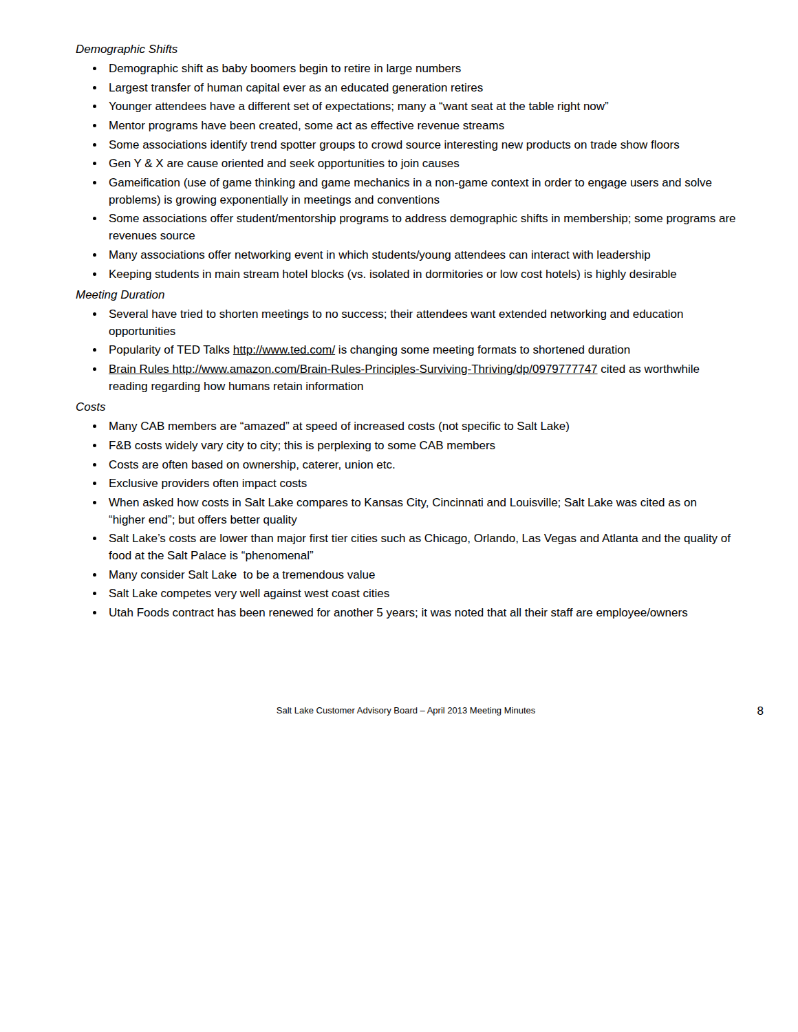Demographic Shifts
Demographic shift as baby boomers begin to retire in large numbers
Largest transfer of human capital ever as an educated generation retires
Younger attendees have a different set of expectations; many a “want seat at the table right now”
Mentor programs have been created, some act as effective revenue streams
Some associations identify trend spotter groups to crowd source interesting new products on trade show floors
Gen Y & X are cause oriented and seek opportunities to join causes
Gameification (use of game thinking and game mechanics in a non-game context in order to engage users and solve problems) is growing exponentially in meetings and conventions
Some associations offer student/mentorship programs to address demographic shifts in membership; some programs are revenues source
Many associations offer networking event in which students/young attendees can interact with leadership
Keeping students in main stream hotel blocks (vs. isolated in dormitories or low cost hotels) is highly desirable
Meeting Duration
Several have tried to shorten meetings to no success; their attendees want extended networking and education opportunities
Popularity of TED Talks http://www.ted.com/ is changing some meeting formats to shortened duration
Brain Rules http://www.amazon.com/Brain-Rules-Principles-Surviving-Thriving/dp/0979777747 cited as worthwhile reading regarding how humans retain information
Costs
Many CAB members are “amazed” at speed of increased costs (not specific to Salt Lake)
F&B costs widely vary city to city; this is perplexing to some CAB members
Costs are often based on ownership, caterer, union etc.
Exclusive providers often impact costs
When asked how costs in Salt Lake compares to Kansas City, Cincinnati and Louisville; Salt Lake was cited as on “higher end”; but offers better quality
Salt Lake’s costs are lower than major first tier cities such as Chicago, Orlando, Las Vegas and Atlanta and the quality of food at the Salt Palace is “phenomenal”
Many consider Salt Lake to be a tremendous value
Salt Lake competes very well against west coast cities
Utah Foods contract has been renewed for another 5 years; it was noted that all their staff are employee/owners
Salt Lake Customer Advisory Board – April 2013 Meeting Minutes 8